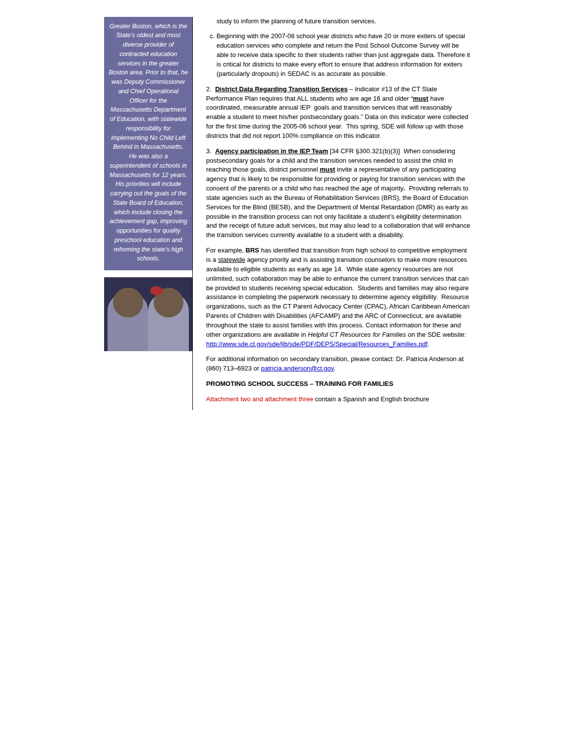Greater Boston, which is the State’s oldest and most diverse provider of contracted education services in the greater Boston area. Prior to that, he was Deputy Commissioner and Chief Operational Officer for the Massachusetts Department of Education, with statewide responsibility for implementing No Child Left Behind in Massachusetts. He was also a superintendent of schools in Massachusetts for 12 years. His priorities will include carrying out the goals of the State Board of Education, which include closing the achievement gap, improving opportunities for quality preschool education and reforming the state’s high schools.
study to inform the planning of future transition services.
Beginning with the 2007-08 school year districts who have 20 or more exiters of special education services who complete and return the Post School Outcome Survey will be able to receive data specific to their students rather than just aggregate data. Therefore it is critical for districts to make every effort to ensure that address information for exiters (particularly dropouts) in SEDAC is as accurate as possible.
2. District Data Regarding Transition Services – Indicator #13 of the CT State Performance Plan requires that ALL students who are age 16 and older “must have coordinated, measurable annual IEP goals and transition services that will reasonably enable a student to meet his/her postsecondary goals.” Data on this indicator were collected for the first time during the 2005-06 school year. This spring, SDE will follow up with those districts that did not report 100% compliance on this indicator.
3. Agency participation in the IEP Team [34 CFR §300.321(b)(3)] When considering postsecondary goals for a child and the transition services needed to assist the child in reaching those goals, district personnel must invite a representative of any participating agency that is likely to be responsible for providing or paying for transition services with the consent of the parents or a child who has reached the age of majority. Providing referrals to state agencies such as the Bureau of Rehabilitation Services (BRS), the Board of Education Services for the Blind (BESB), and the Department of Mental Retardation (DMR) as early as possible in the transition process can not only facilitate a student’s eligibility determination and the receipt of future adult services, but may also lead to a collaboration that will enhance the transition services currently available to a student with a disability.
For example, BRS has identified that transition from high school to competitive employment is a statewide agency priority and is assisting transition counselors to make more resources available to eligible students as early as age 14. While state agency resources are not unlimited, such collaboration may be able to enhance the current transition services that can be provided to students receiving special education. Students and families may also require assistance in completing the paperwork necessary to determine agency eligibility. Resource organizations, such as the CT Parent Advocacy Center (CPAC), African Caribbean American Parents of Children with Disabilities (AFCAMP) and the ARC of Connecticut, are available throughout the state to assist families with this process. Contact information for these and other organizations are available in Helpful CT Resources for Families on the SDE website:
http://www.sde.ct.gov/sde/lib/sde/PDF/DEPS/Special/Resources_Families.pdf.
For additional information on secondary transition, please contact: Dr. Patricia Anderson at (860) 713–6923 or patricia.anderson@ct.gov.
PROMOTING SCHOOL SUCCESS – TRAINING FOR FAMILIES
Attachment two and attachment three contain a Spanish and English brochure